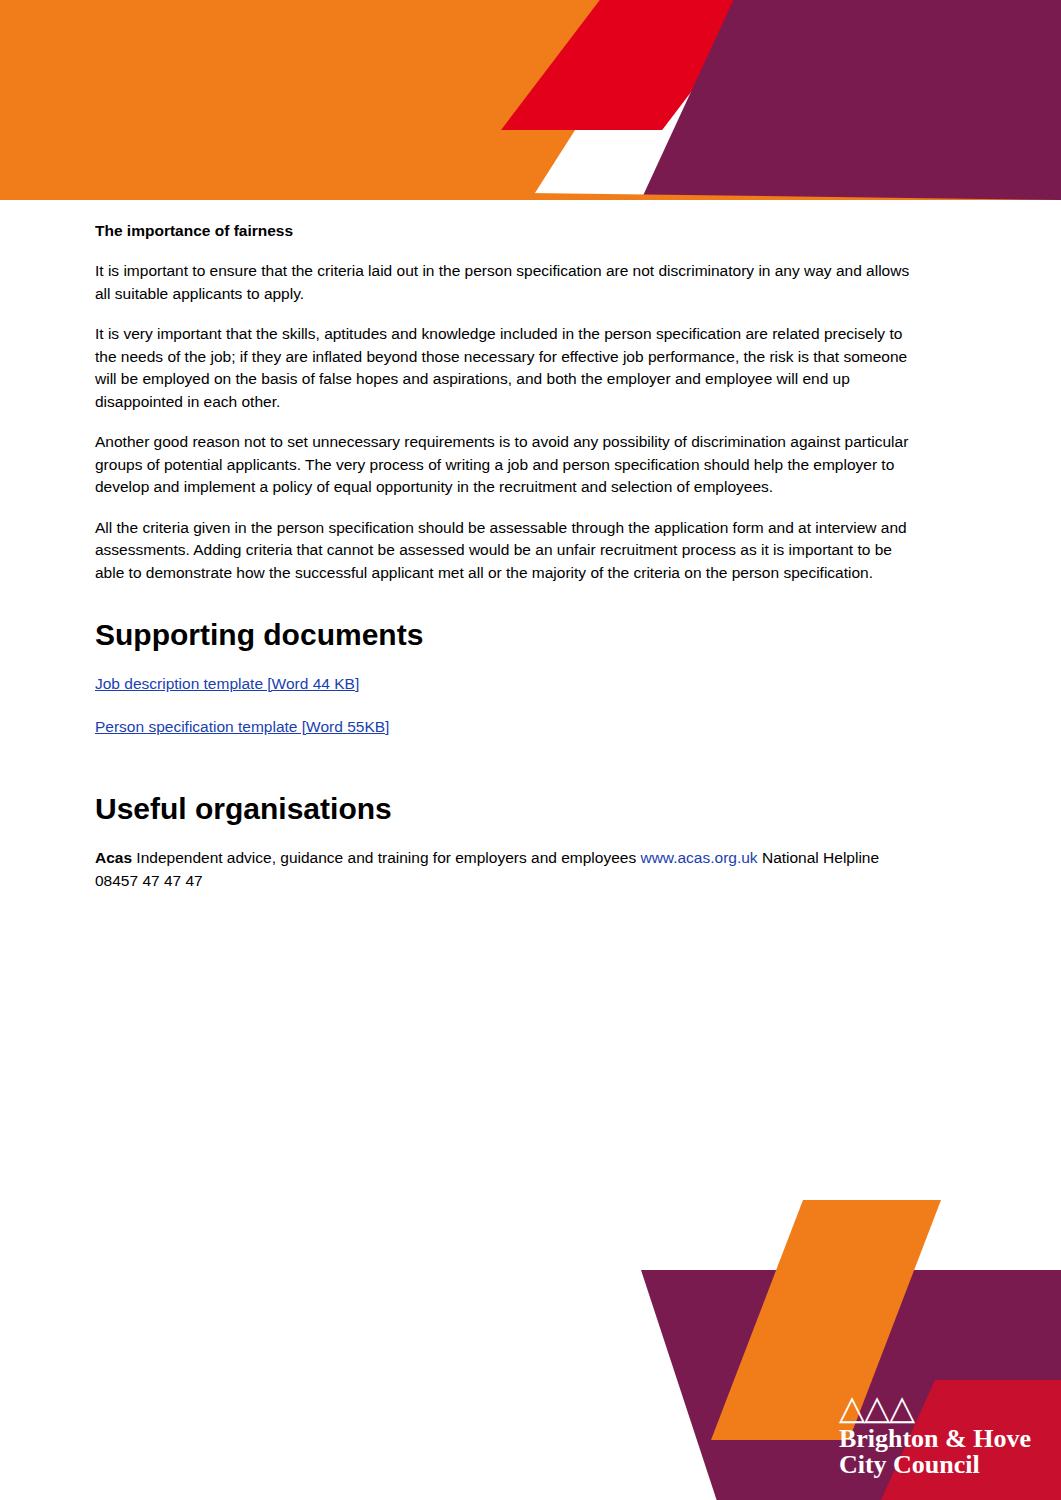The importance of fairness
It is important to ensure that the criteria laid out in the person specification are not discriminatory in any way and allows all suitable applicants to apply.
It is very important that the skills, aptitudes and knowledge included in the person specification are related precisely to the needs of the job; if they are inflated beyond those necessary for effective job performance, the risk is that someone will be employed on the basis of false hopes and aspirations, and both the employer and employee will end up disappointed in each other.
Another good reason not to set unnecessary requirements is to avoid any possibility of discrimination against particular groups of potential applicants. The very process of writing a job and person specification should help the employer to develop and implement a policy of equal opportunity in the recruitment and selection of employees.
All the criteria given in the person specification should be assessable through the application form and at interview and assessments. Adding criteria that cannot be assessed would be an unfair recruitment process as it is important to be able to demonstrate how the successful applicant met all or the majority of the criteria on the person specification.
Supporting documents
Job description template [Word 44 KB]
Person specification template [Word 55KB]
Useful organisations
Acas Independent advice, guidance and training for employers and employees www.acas.org.uk National Helpline 08457 47 47 47
△△△
Brighton & Hove
City Council